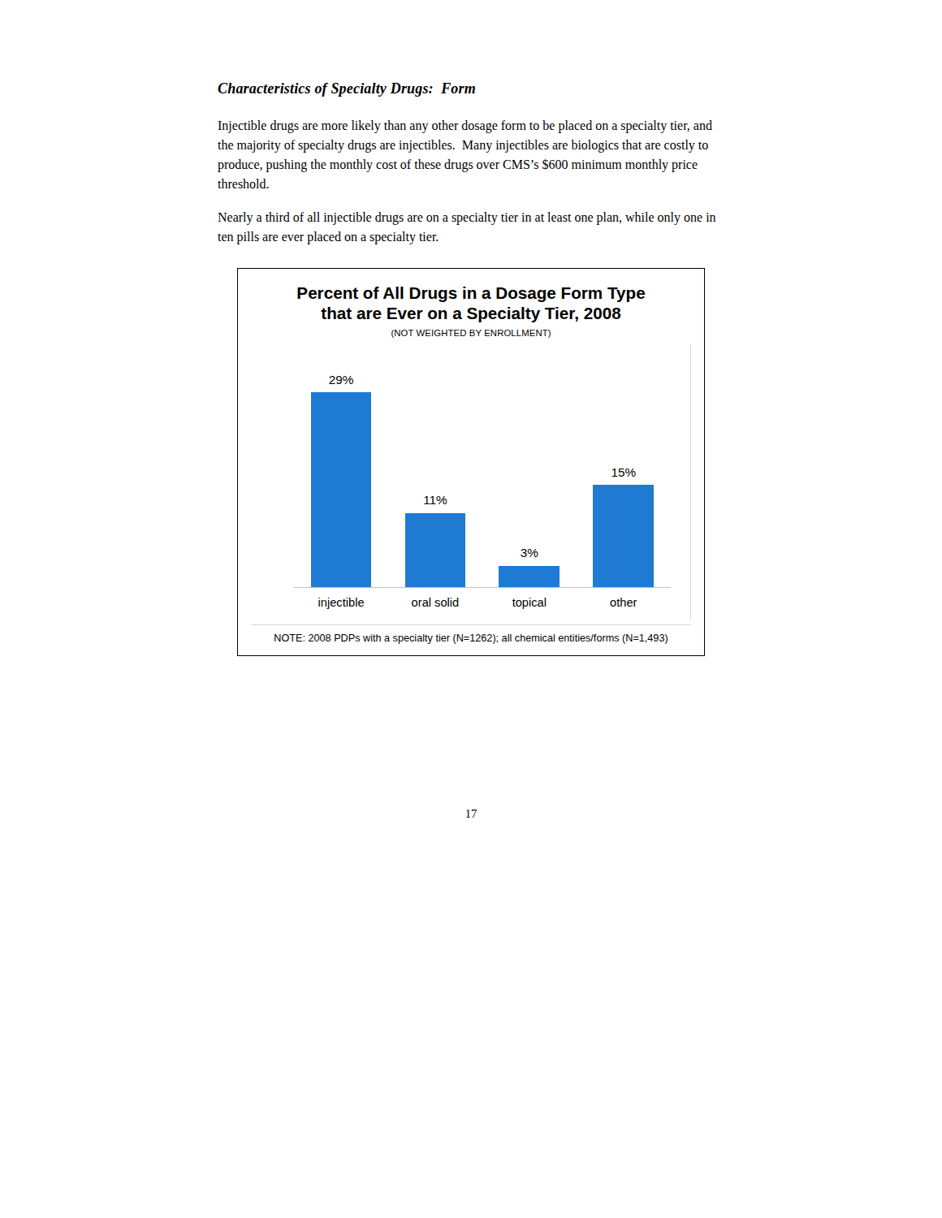Characteristics of Specialty Drugs: Form
Injectible drugs are more likely than any other dosage form to be placed on a specialty tier, and the majority of specialty drugs are injectibles. Many injectibles are biologics that are costly to produce, pushing the monthly cost of these drugs over CMS’s $600 minimum monthly price threshold.
Nearly a third of all injectible drugs are on a specialty tier in at least one plan, while only one in ten pills are ever placed on a specialty tier.
Percent of All Drugs in a Dosage Form Type
that are Ever on a Specialty Tier, 2008
(NOT WEIGHTED BY ENROLLMENT)
29%
11%
3%
15%
injectible oral solid topical other
NOTE: 2008 PDPs with a specialty tier (N=1262); all chemical entities/forms (N=1,493)
17